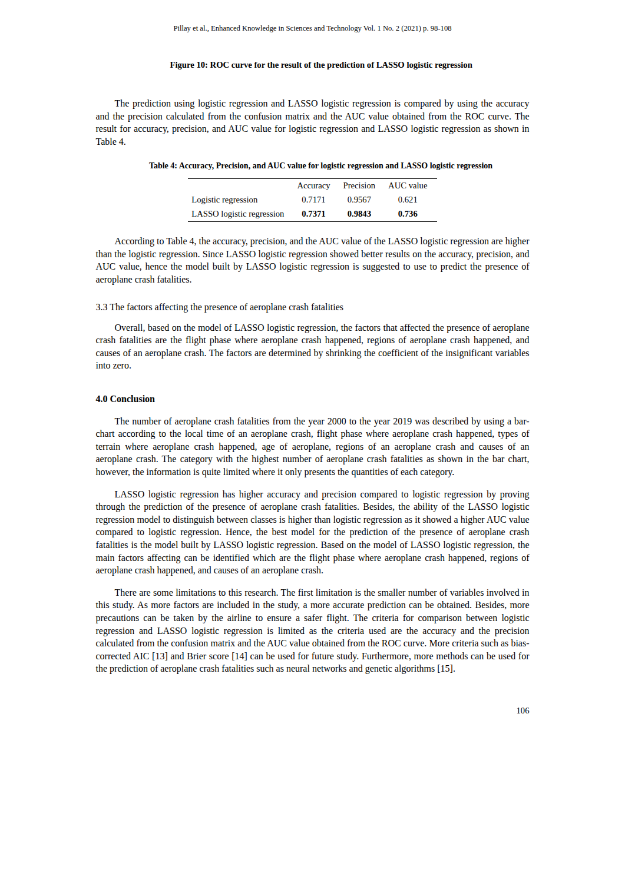Pillay et al., Enhanced Knowledge in Sciences and Technology Vol. 1 No. 2 (2021) p. 98-108
Figure 10: ROC curve for the result of the prediction of LASSO logistic regression
The prediction using logistic regression and LASSO logistic regression is compared by using the accuracy and the precision calculated from the confusion matrix and the AUC value obtained from the ROC curve. The result for accuracy, precision, and AUC value for logistic regression and LASSO logistic regression as shown in Table 4.
Table 4: Accuracy, Precision, and AUC value for logistic regression and LASSO logistic regression
| | Accuracy | Precision | AUC value |
| --- | --- | --- | --- |
| Logistic regression | 0.7171 | 0.9567 | 0.621 |
| LASSO logistic regression | 0.7371 | 0.9843 | 0.736 |
According to Table 4, the accuracy, precision, and the AUC value of the LASSO logistic regression are higher than the logistic regression. Since LASSO logistic regression showed better results on the accuracy, precision, and AUC value, hence the model built by LASSO logistic regression is suggested to use to predict the presence of aeroplane crash fatalities.
3.3 The factors affecting the presence of aeroplane crash fatalities
Overall, based on the model of LASSO logistic regression, the factors that affected the presence of aeroplane crash fatalities are the flight phase where aeroplane crash happened, regions of aeroplane crash happened, and causes of an aeroplane crash. The factors are determined by shrinking the coefficient of the insignificant variables into zero.
4.0 Conclusion
The number of aeroplane crash fatalities from the year 2000 to the year 2019 was described by using a bar-chart according to the local time of an aeroplane crash, flight phase where aeroplane crash happened, types of terrain where aeroplane crash happened, age of aeroplane, regions of an aeroplane crash and causes of an aeroplane crash. The category with the highest number of aeroplane crash fatalities as shown in the bar chart, however, the information is quite limited where it only presents the quantities of each category.
LASSO logistic regression has higher accuracy and precision compared to logistic regression by proving through the prediction of the presence of aeroplane crash fatalities. Besides, the ability of the LASSO logistic regression model to distinguish between classes is higher than logistic regression as it showed a higher AUC value compared to logistic regression. Hence, the best model for the prediction of the presence of aeroplane crash fatalities is the model built by LASSO logistic regression. Based on the model of LASSO logistic regression, the main factors affecting can be identified which are the flight phase where aeroplane crash happened, regions of aeroplane crash happened, and causes of an aeroplane crash.
There are some limitations to this research. The first limitation is the smaller number of variables involved in this study. As more factors are included in the study, a more accurate prediction can be obtained. Besides, more precautions can be taken by the airline to ensure a safer flight. The criteria for comparison between logistic regression and LASSO logistic regression is limited as the criteria used are the accuracy and the precision calculated from the confusion matrix and the AUC value obtained from the ROC curve. More criteria such as bias-corrected AIC [13] and Brier score [14] can be used for future study. Furthermore, more methods can be used for the prediction of aeroplane crash fatalities such as neural networks and genetic algorithms [15].
106